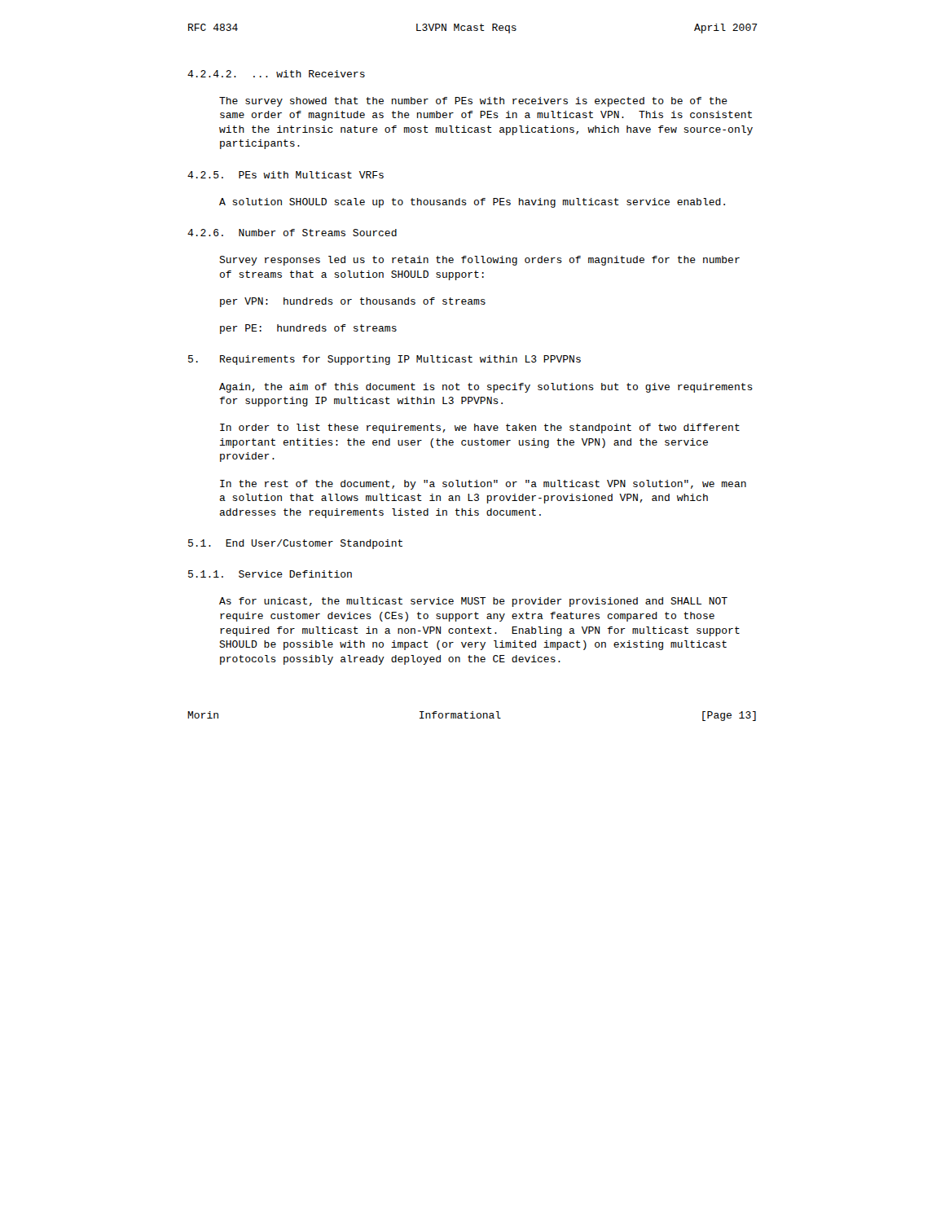RFC 4834 L3VPN Mcast Reqs April 2007
4.2.4.2. ... with Receivers
The survey showed that the number of PEs with receivers is expected to be of the same order of magnitude as the number of PEs in a multicast VPN. This is consistent with the intrinsic nature of most multicast applications, which have few source-only participants.
4.2.5. PEs with Multicast VRFs
A solution SHOULD scale up to thousands of PEs having multicast service enabled.
4.2.6. Number of Streams Sourced
Survey responses led us to retain the following orders of magnitude for the number of streams that a solution SHOULD support:
per VPN: hundreds or thousands of streams
per PE: hundreds of streams
5. Requirements for Supporting IP Multicast within L3 PPVPNs
Again, the aim of this document is not to specify solutions but to give requirements for supporting IP multicast within L3 PPVPNs.
In order to list these requirements, we have taken the standpoint of two different important entities: the end user (the customer using the VPN) and the service provider.
In the rest of the document, by "a solution" or "a multicast VPN solution", we mean a solution that allows multicast in an L3 provider-provisioned VPN, and which addresses the requirements listed in this document.
5.1. End User/Customer Standpoint
5.1.1. Service Definition
As for unicast, the multicast service MUST be provider provisioned and SHALL NOT require customer devices (CEs) to support any extra features compared to those required for multicast in a non-VPN context. Enabling a VPN for multicast support SHOULD be possible with no impact (or very limited impact) on existing multicast protocols possibly already deployed on the CE devices.
Morin Informational [Page 13]